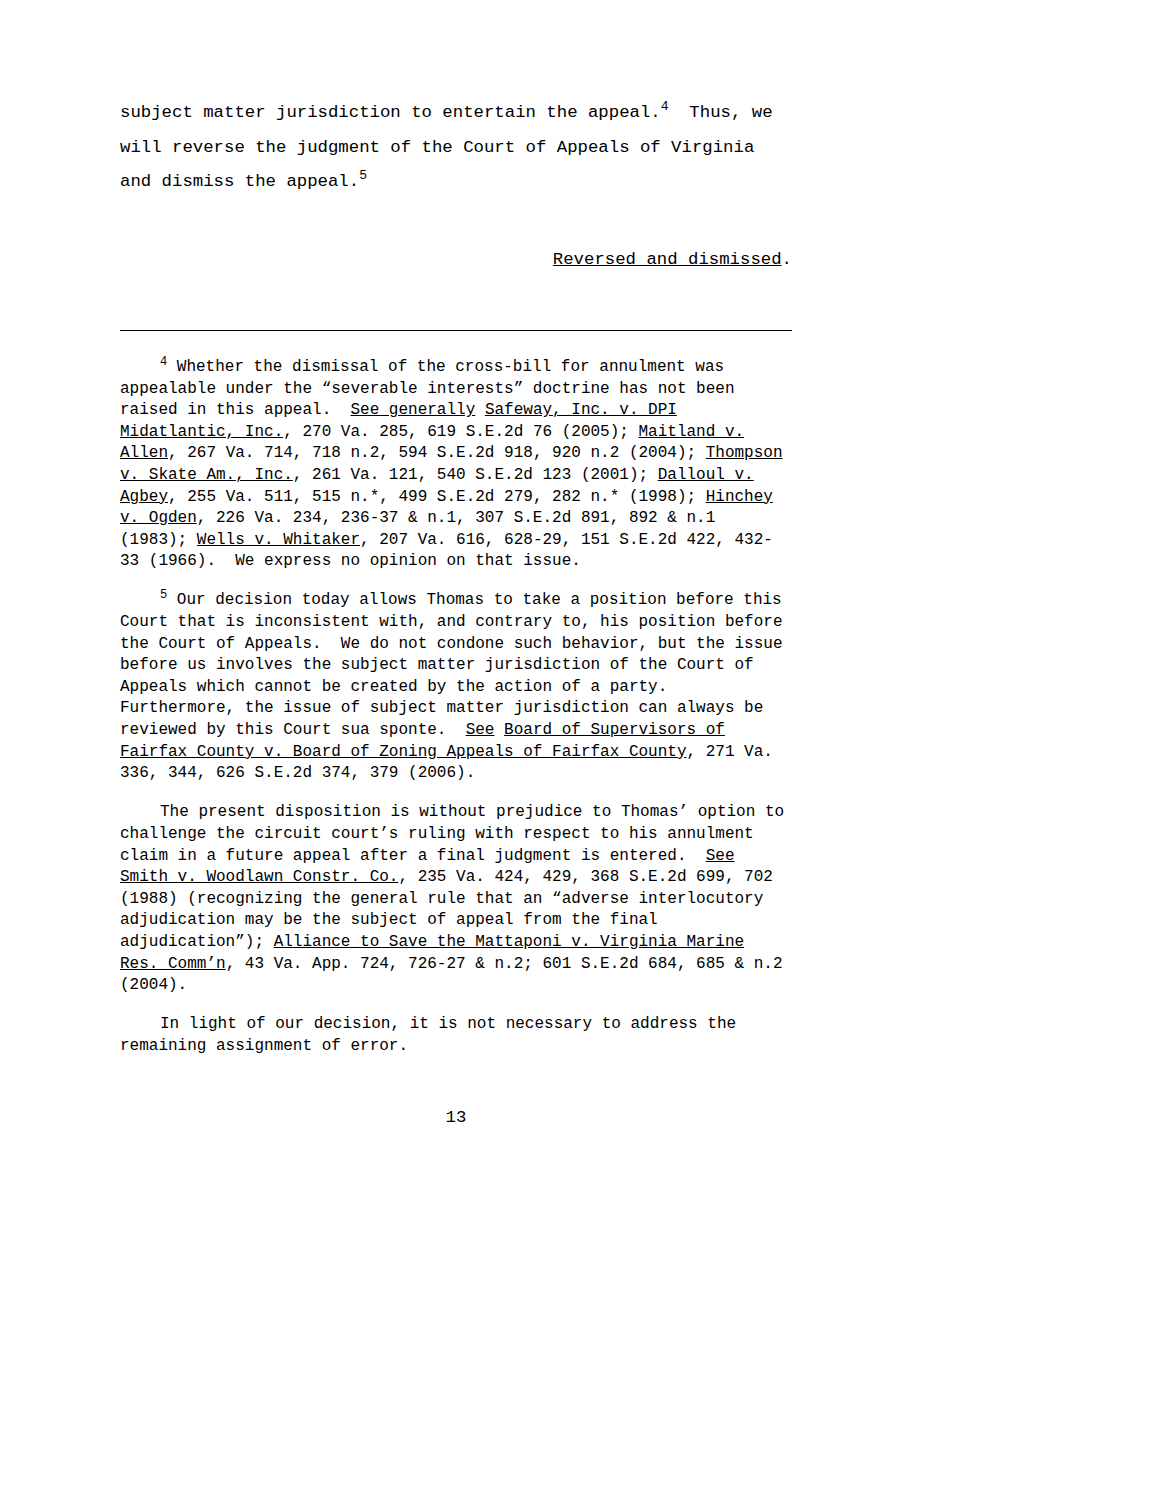subject matter jurisdiction to entertain the appeal.4 Thus, we will reverse the judgment of the Court of Appeals of Virginia and dismiss the appeal.5
Reversed and dismissed.
4 Whether the dismissal of the cross-bill for annulment was appealable under the “severable interests” doctrine has not been raised in this appeal. See generally Safeway, Inc. v. DPI Midatlantic, Inc., 270 Va. 285, 619 S.E.2d 76 (2005); Maitland v. Allen, 267 Va. 714, 718 n.2, 594 S.E.2d 918, 920 n.2 (2004); Thompson v. Skate Am., Inc., 261 Va. 121, 540 S.E.2d 123 (2001); Dalloul v. Agbey, 255 Va. 511, 515 n.*, 499 S.E.2d 279, 282 n.* (1998); Hinchey v. Ogden, 226 Va. 234, 236-37 & n.1, 307 S.E.2d 891, 892 & n.1 (1983); Wells v. Whitaker, 207 Va. 616, 628-29, 151 S.E.2d 422, 432-33 (1966). We express no opinion on that issue.
5 Our decision today allows Thomas to take a position before this Court that is inconsistent with, and contrary to, his position before the Court of Appeals. We do not condone such behavior, but the issue before us involves the subject matter jurisdiction of the Court of Appeals which cannot be created by the action of a party. Furthermore, the issue of subject matter jurisdiction can always be reviewed by this Court sua sponte. See Board of Supervisors of Fairfax County v. Board of Zoning Appeals of Fairfax County, 271 Va. 336, 344, 626 S.E.2d 374, 379 (2006).
The present disposition is without prejudice to Thomas’ option to challenge the circuit court’s ruling with respect to his annulment claim in a future appeal after a final judgment is entered. See Smith v. Woodlawn Constr. Co., 235 Va. 424, 429, 368 S.E.2d 699, 702 (1988) (recognizing the general rule that an “adverse interlocutory adjudication may be the subject of appeal from the final adjudication”); Alliance to Save the Mattaponi v. Virginia Marine Res. Comm’n, 43 Va. App. 724, 726-27 & n.2; 601 S.E.2d 684, 685 & n.2 (2004).
In light of our decision, it is not necessary to address the remaining assignment of error.
13